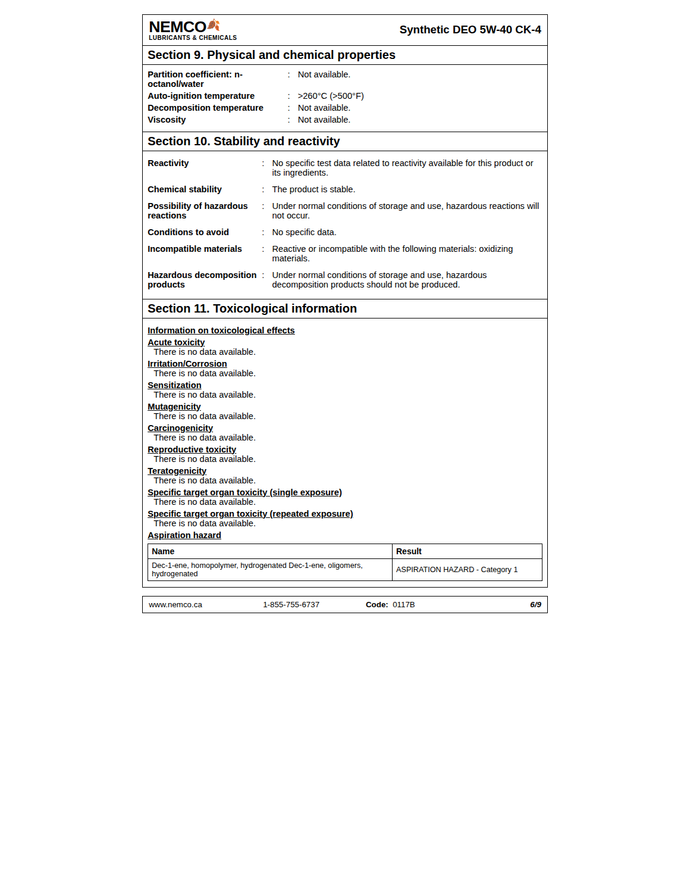NEMCO🍂
LUBRICANTS & CHEMICALS
Synthetic DEO 5W-40 CK-4
Section 9. Physical and chemical properties
| Partition coefficient: n-octanol/water | : | Not available. |
| Auto-ignition temperature | : | >260°C (>500°F) |
| Decomposition temperature | : | Not available. |
| Viscosity | : | Not available. |
Section 10. Stability and reactivity
| Reactivity | : | No specific test data related to reactivity available for this product or its ingredients. |
| Chemical stability | : | The product is stable. |
| Possibility of hazardous reactions | : | Under normal conditions of storage and use, hazardous reactions will not occur. |
| Conditions to avoid | : | No specific data. |
| Incompatible materials | : | Reactive or incompatible with the following materials: oxidizing materials. |
| Hazardous decomposition products | : | Under normal conditions of storage and use, hazardous decomposition products should not be produced. |
Section 11. Toxicological information
Information on toxicological effects
Acute toxicity
There is no data available.
Irritation/Corrosion
There is no data available.
Sensitization
There is no data available.
Mutagenicity
There is no data available.
Carcinogenicity
There is no data available.
Reproductive toxicity
There is no data available.
Teratogenicity
There is no data available.
Specific target organ toxicity (single exposure)
There is no data available.
Specific target organ toxicity (repeated exposure)
There is no data available.
Aspiration hazard
| Name | Result |
| --- | --- |
| Dec-1-ene, homopolymer, hydrogenated Dec-1-ene, oligomers, hydrogenated | ASPIRATION HAZARD - Category 1 |
www.nemco.ca
1-855-755-6737
Code: 0117B
6/9